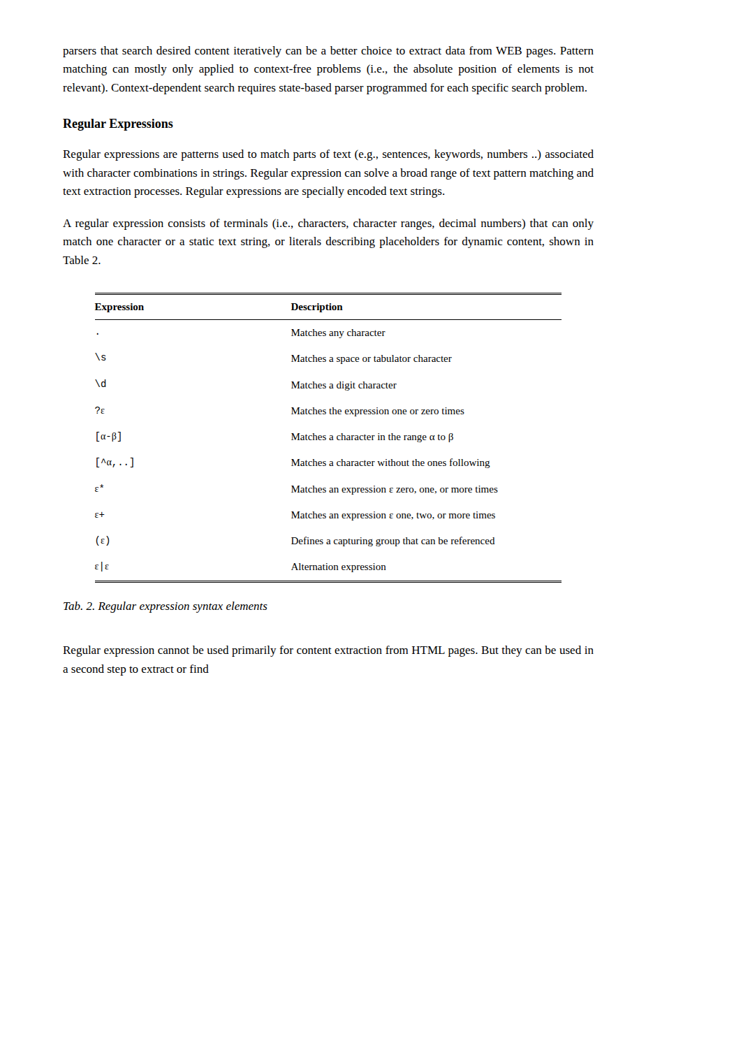parsers that search desired content iteratively can be a better choice to extract data from WEB pages. Pattern matching can mostly only applied to context-free problems (i.e., the absolute position of elements is not relevant). Context-dependent search requires state-based parser programmed for each specific search problem.
Regular Expressions
Regular expressions are patterns used to match parts of text (e.g., sentences, keywords, numbers ..) associated with character combinations in strings. Regular expression can solve a broad range of text pattern matching and text extraction processes. Regular expressions are specially encoded text strings.
A regular expression consists of terminals (i.e., characters, character ranges, decimal numbers) that can only match one character or a static text string, or literals describing placeholders for dynamic content, shown in Table 2.
| Expression | Description |
| --- | --- |
| . | Matches any character |
| \s | Matches a space or tabulator character |
| \d | Matches a digit character |
| ? ε | Matches the expression one or zero times |
| [ α - β ] | Matches a character in the range α to β |
| [^ α ,..] | Matches a character without the ones following |
| ε * | Matches an expression ε zero, one, or more times |
| ε + | Matches an expression ε one, two, or more times |
| ( ε ) | Defines a capturing group that can be referenced |
| ε / ε | Alternation expression |
Tab. 2. Regular expression syntax elements
Regular expression cannot be used primarily for content extraction from HTML pages. But they can be used in a second step to extract or find